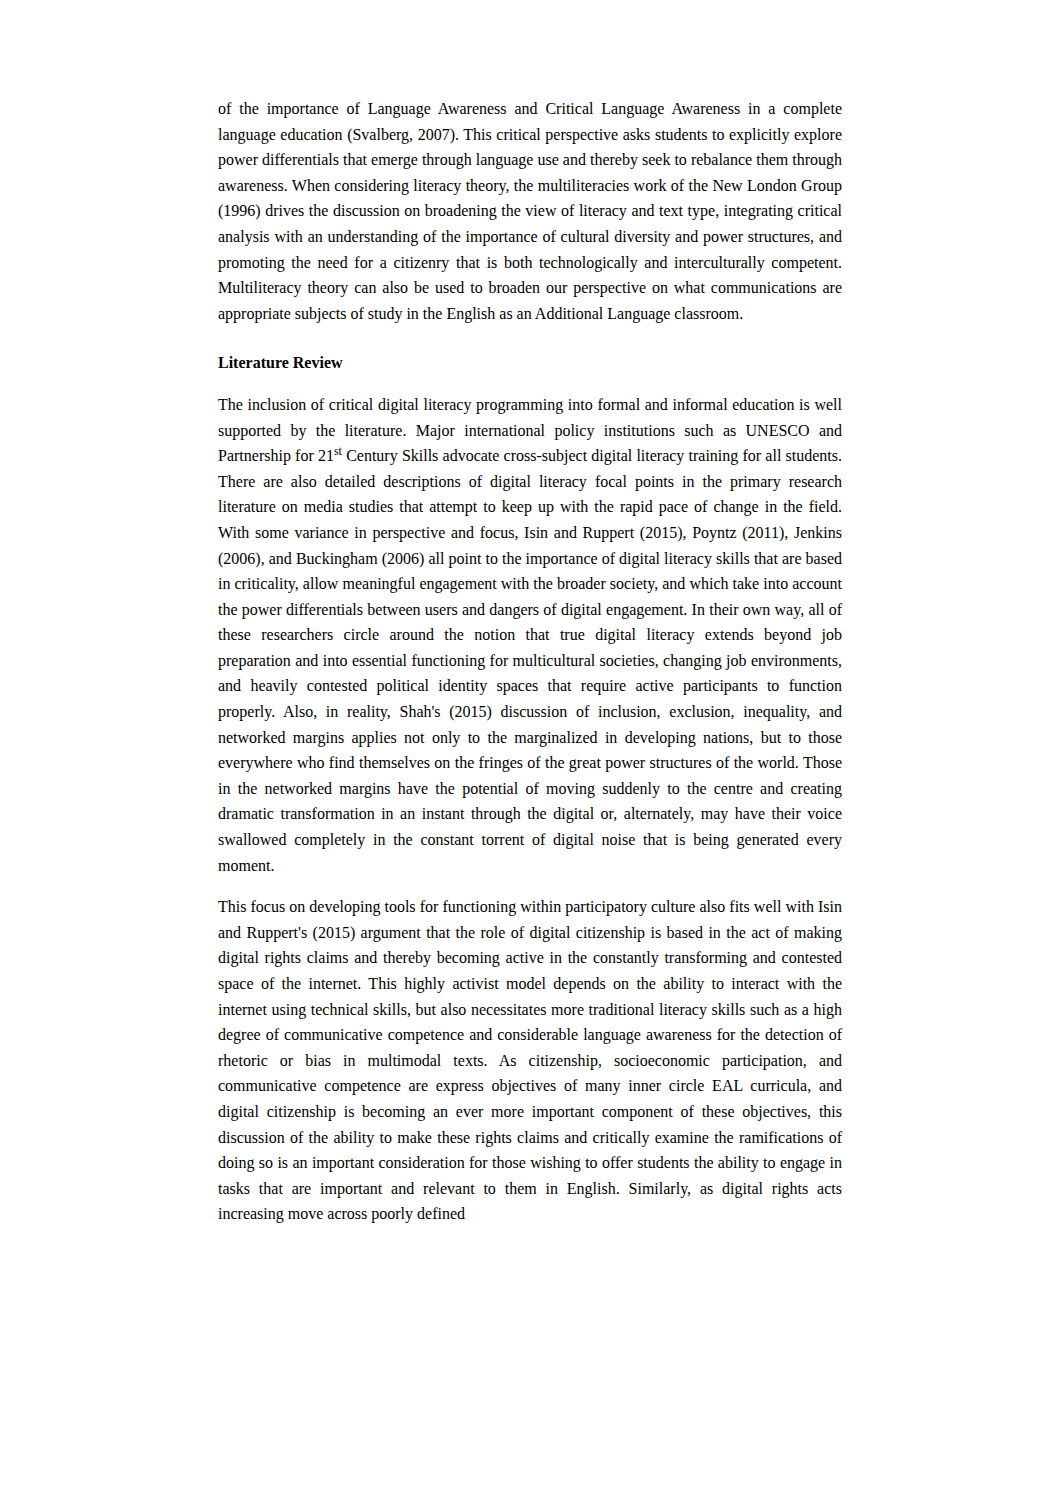of the importance of Language Awareness and Critical Language Awareness in a complete language education (Svalberg, 2007). This critical perspective asks students to explicitly explore power differentials that emerge through language use and thereby seek to rebalance them through awareness. When considering literacy theory, the multiliteracies work of the New London Group (1996) drives the discussion on broadening the view of literacy and text type, integrating critical analysis with an understanding of the importance of cultural diversity and power structures, and promoting the need for a citizenry that is both technologically and interculturally competent. Multiliteracy theory can also be used to broaden our perspective on what communications are appropriate subjects of study in the English as an Additional Language classroom.
Literature Review
The inclusion of critical digital literacy programming into formal and informal education is well supported by the literature. Major international policy institutions such as UNESCO and Partnership for 21st Century Skills advocate cross-subject digital literacy training for all students. There are also detailed descriptions of digital literacy focal points in the primary research literature on media studies that attempt to keep up with the rapid pace of change in the field. With some variance in perspective and focus, Isin and Ruppert (2015), Poyntz (2011), Jenkins (2006), and Buckingham (2006) all point to the importance of digital literacy skills that are based in criticality, allow meaningful engagement with the broader society, and which take into account the power differentials between users and dangers of digital engagement. In their own way, all of these researchers circle around the notion that true digital literacy extends beyond job preparation and into essential functioning for multicultural societies, changing job environments, and heavily contested political identity spaces that require active participants to function properly. Also, in reality, Shah's (2015) discussion of inclusion, exclusion, inequality, and networked margins applies not only to the marginalized in developing nations, but to those everywhere who find themselves on the fringes of the great power structures of the world. Those in the networked margins have the potential of moving suddenly to the centre and creating dramatic transformation in an instant through the digital or, alternately, may have their voice swallowed completely in the constant torrent of digital noise that is being generated every moment.
This focus on developing tools for functioning within participatory culture also fits well with Isin and Ruppert's (2015) argument that the role of digital citizenship is based in the act of making digital rights claims and thereby becoming active in the constantly transforming and contested space of the internet. This highly activist model depends on the ability to interact with the internet using technical skills, but also necessitates more traditional literacy skills such as a high degree of communicative competence and considerable language awareness for the detection of rhetoric or bias in multimodal texts. As citizenship, socioeconomic participation, and communicative competence are express objectives of many inner circle EAL curricula, and digital citizenship is becoming an ever more important component of these objectives, this discussion of the ability to make these rights claims and critically examine the ramifications of doing so is an important consideration for those wishing to offer students the ability to engage in tasks that are important and relevant to them in English. Similarly, as digital rights acts increasing move across poorly defined